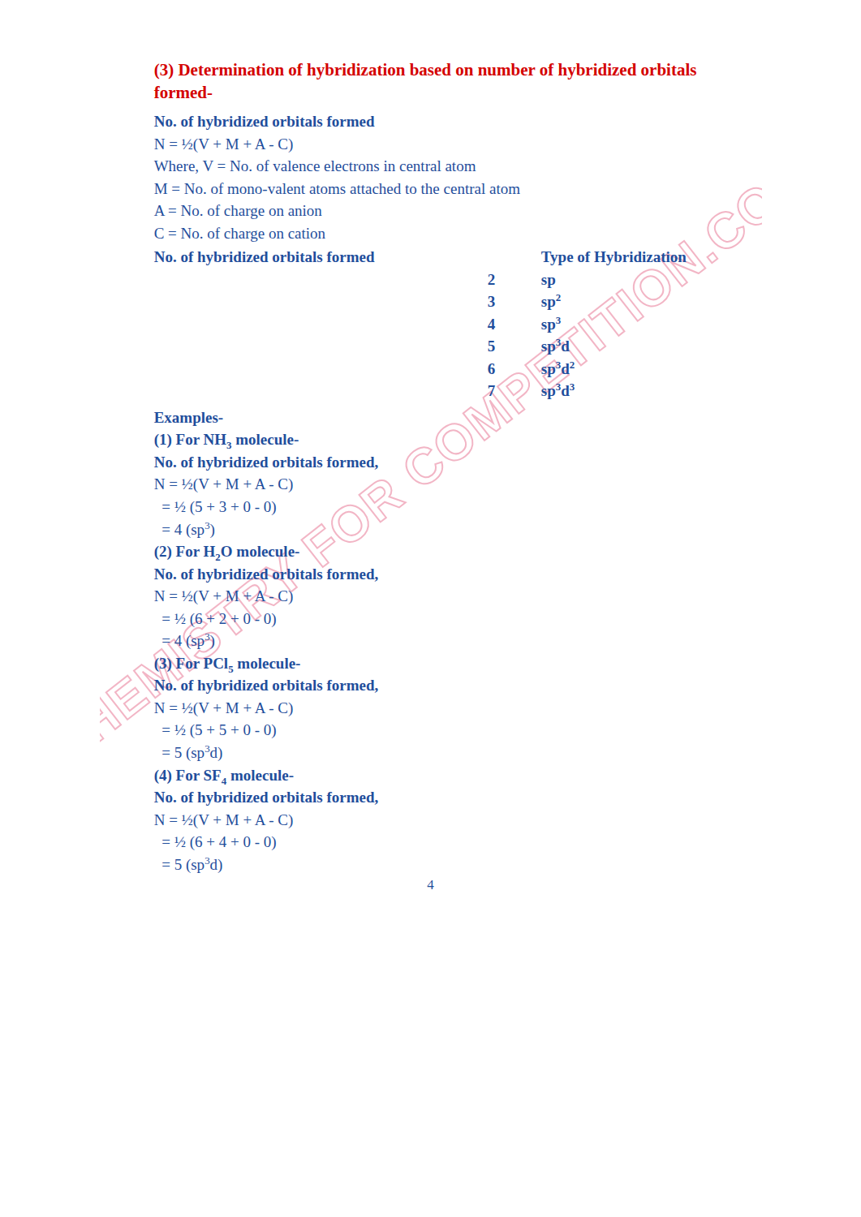CHEMISTRY FOR COMPETITION.COM
(3) Determination of hybridization based on number of hybridized orbitals formed-
No. of hybridized orbitals formed
N = ½(V + M + A - C)
Where, V = No. of valence electrons in central atom
M = No. of mono-valent atoms attached to the central atom
A = No. of charge on anion
C = No. of charge on cation
| No. of hybridized orbitals formed | | Type of Hybridization |
| | 2 | sp |
| | 3 | sp 2 |
| | 4 | sp 3 |
| | 5 | sp 3 d |
| | 6 | sp 3 d 2 |
| | 7 | sp 3 d 3 |
Examples-
(1) For NH3 molecule-
No. of hybridized orbitals formed,
N = ½(V + M + A - C)
= ½ (5 + 3 + 0 - 0)
= 4 (sp3)
(2) For H2O molecule-
No. of hybridized orbitals formed,
N = ½(V + M + A - C)
= ½ (6 + 2 + 0 - 0)
= 4 (sp3)
(3) For PCl5 molecule-
No. of hybridized orbitals formed,
N = ½(V + M + A - C)
= ½ (5 + 5 + 0 - 0)
= 5 (sp3d)
(4) For SF4 molecule-
No. of hybridized orbitals formed,
N = ½(V + M + A - C)
= ½ (6 + 4 + 0 - 0)
= 5 (sp3d)
4